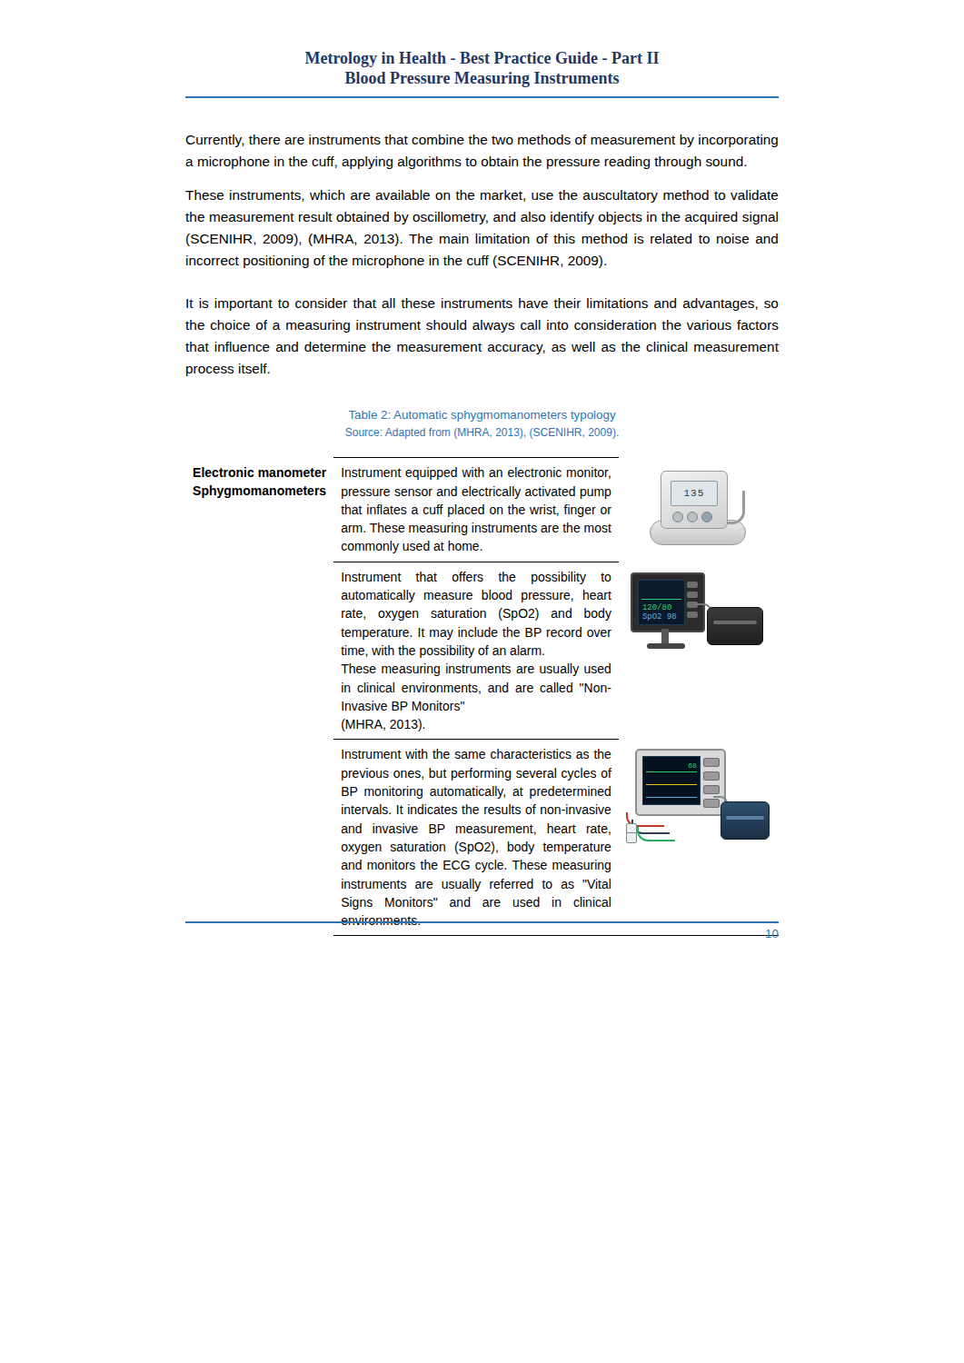Metrology in Health - Best Practice Guide - Part II
Blood Pressure Measuring Instruments
Currently, there are instruments that combine the two methods of measurement by incorporating a microphone in the cuff, applying algorithms to obtain the pressure reading through sound.
These instruments, which are available on the market, use the auscultatory method to validate the measurement result obtained by oscillometry, and also identify objects in the acquired signal (SCENIHR, 2009), (MHRA, 2013). The main limitation of this method is related to noise and incorrect positioning of the microphone in the cuff (SCENIHR, 2009).
It is important to consider that all these instruments have their limitations and advantages, so the choice of a measuring instrument should always call into consideration the various factors that influence and determine the measurement accuracy, as well as the clinical measurement process itself.
Table 2: Automatic sphygmomanometers typology
Source: Adapted from (MHRA, 2013), (SCENIHR, 2009).
| Electronic manometer Sphygmomanometers | Instrument equipped with an electronic monitor, pressure sensor and electrically activated pump that inflates a cuff placed on the wrist, finger or arm. These measuring instruments are the most commonly used at home. | 135 |
| Instrument that offers the possibility to automatically measure blood pressure, heart rate, oxygen saturation (SpO2) and body temperature. It may include the BP record over time, with the possibility of an alarm. These measuring instruments are usually used in clinical environments, and are called "Non-Invasive BP Monitors" (MHRA, 2013). | 120/80 SpO2 98 |
| Instrument with the same characteristics as the previous ones, but performing several cycles of BP monitoring automatically, at predetermined intervals. It indicates the results of non-invasive and invasive BP measurement, heart rate, oxygen saturation (SpO2), body temperature and monitors the ECG cycle. These measuring instruments are usually referred to as "Vital Signs Monitors" and are used in clinical environments. | 68 |
10